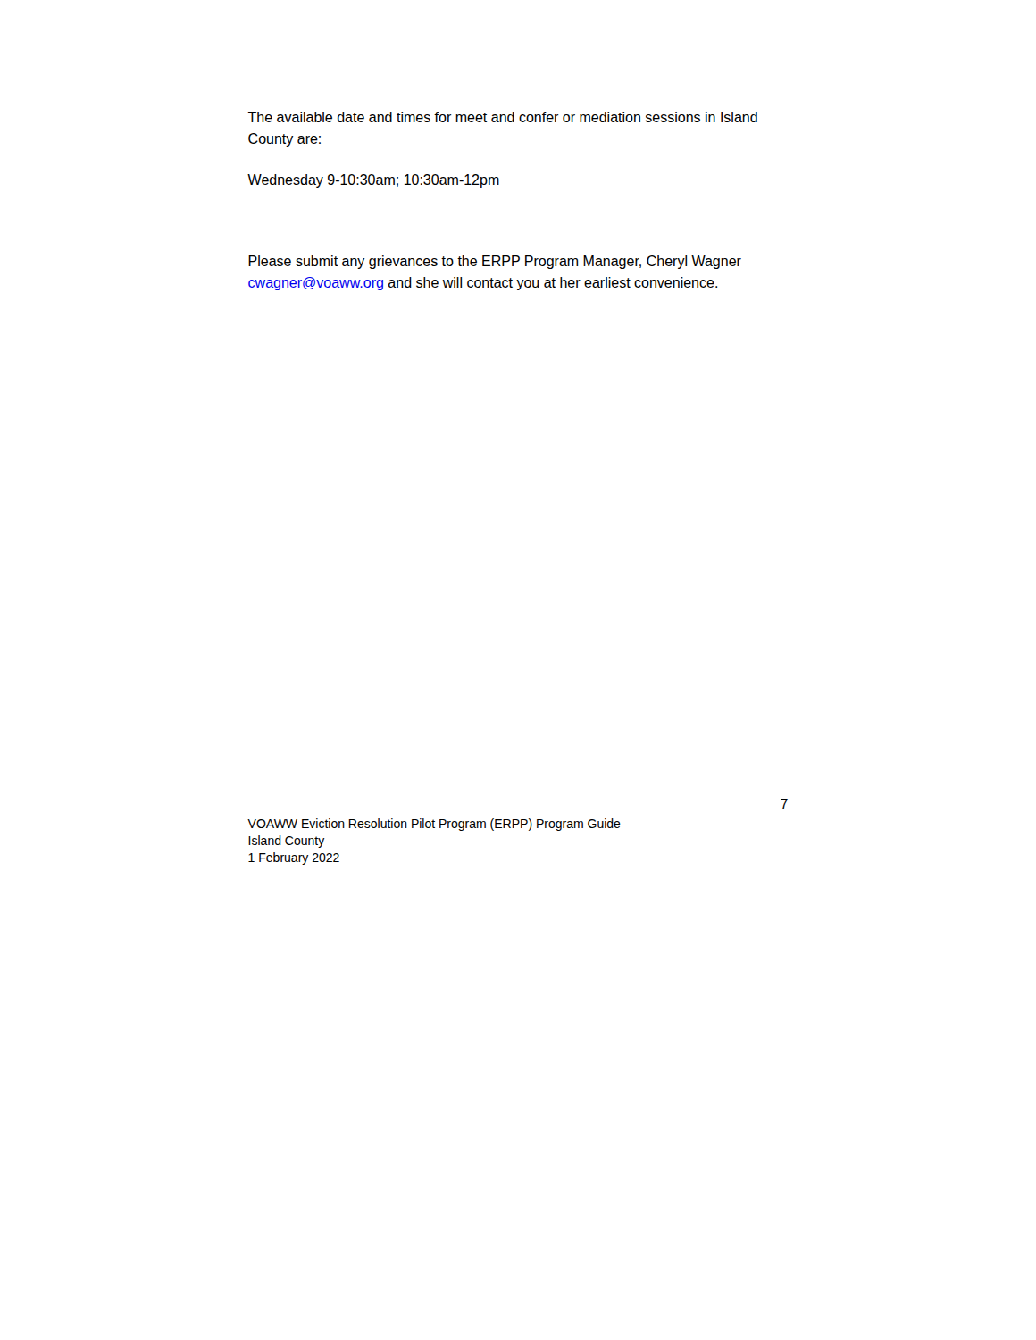The available date and times for meet and confer or mediation sessions in Island County are:
Wednesday 9-10:30am; 10:30am-12pm
Please submit any grievances to the ERPP Program Manager, Cheryl Wagner cwagner@voaww.org and she will contact you at her earliest convenience.
7
VOAWW Eviction Resolution Pilot Program (ERPP) Program Guide Island County 1 February 2022